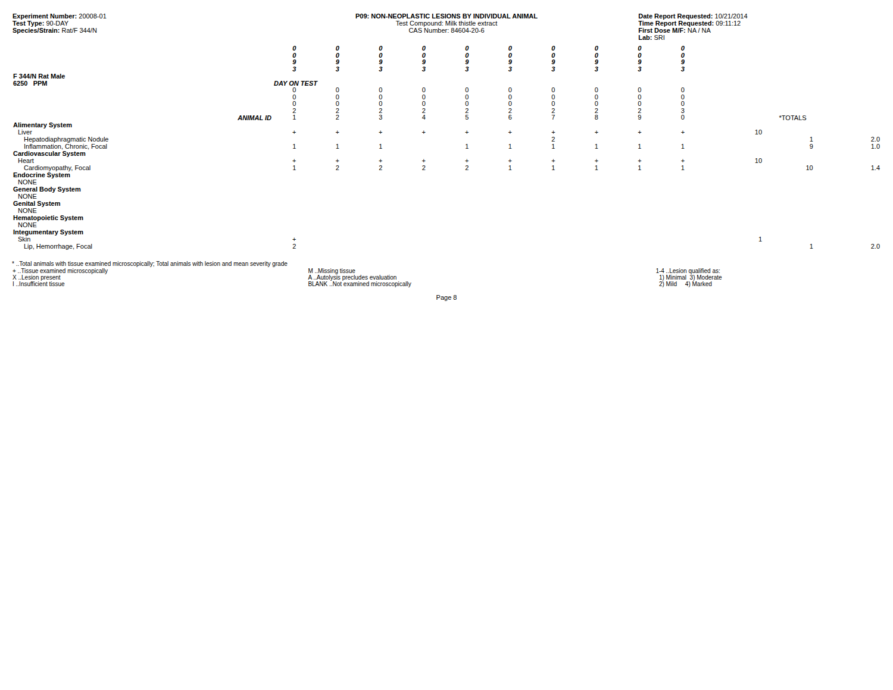| Experiment Number: 20008-01 Test Type: 90-DAY Species/Strain: Rat/F 344/N | P09: NON-NEOPLASTIC LESIONS BY INDIVIDUAL ANIMAL Test Compound: Milk thistle extract CAS Number: 84604-20-6 | Date Report Requested: 10/21/2014 Time Report Requested: 09:11:12 First Dose M/F: NA / NA Lab: SRI |
| | 0 0 9 3 | 0 0 9 3 | 0 0 9 3 | 0 0 9 3 | 0 0 9 3 | 0 0 9 3 | 0 0 9 3 | 0 0 9 3 | 0 0 9 3 | 0 0 9 3 | |
| F 344/N Rat Male 6250 PPM | DAY ON TEST | |
| ANIMAL ID | 0 0 0 2 1 | 0 0 0 2 2 | 0 0 0 2 3 | 0 0 0 2 4 | 0 0 0 2 5 | 0 0 0 2 6 | 0 0 0 2 7 | 0 0 0 2 8 | 0 0 0 2 9 | 0 0 0 3 0 | *TOTALS |
| Alimentary System |
| Liver | + | + | + | + | + | + | + | + | + | + | 10 | | |
| Hepatodiaphragmatic Nodule | | | | | | | 2 | | | | | 1 | 2.0 |
| Inflammation, Chronic, Focal | 1 | 1 | 1 | | 1 | 1 | 1 | 1 | 1 | 1 | | 9 | 1.0 |
| Cardiovascular System |
| Heart | + | + | + | + | + | + | + | + | + | + | 10 | | |
| Cardiomyopathy, Focal | 1 | 2 | 2 | 2 | 2 | 1 | 1 | 1 | 1 | 1 | | 10 | 1.4 |
| Endocrine System |
| NONE | |
| General Body System |
| NONE | |
| Genital System |
| NONE | |
| Hematopoietic System |
| NONE | |
| Integumentary System |
| Skin | + | | | | | | | | | | 1 | | |
| Lip, Hemorrhage, Focal | 2 | | | | | | | | | | | 1 | 2.0 |
* ..Total animals with tissue examined microscopically; Total animals with lesion and mean severity grade
| + ..Tissue examined microscopically X ..Lesion present I ..Insufficient tissue | M ..Missing tissue A ..Autolysis precludes evaluation BLANK ..Not examined microscopically | 1-4 ..Lesion qualified as: 1) Minimal 3) Moderate 2) Mild 4) Marked |
Page 8